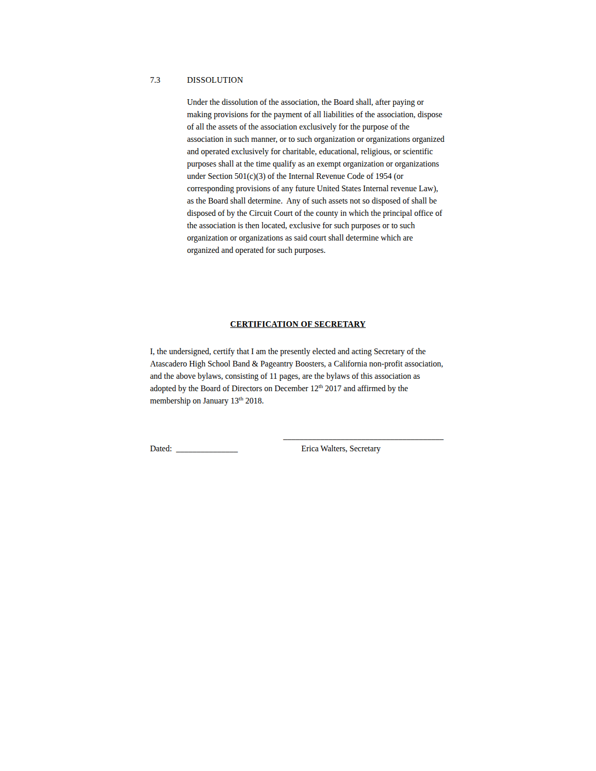7.3 DISSOLUTION
Under the dissolution of the association, the Board shall, after paying or making provisions for the payment of all liabilities of the association, dispose of all the assets of the association exclusively for the purpose of the association in such manner, or to such organization or organizations organized and operated exclusively for charitable, educational, religious, or scientific purposes shall at the time qualify as an exempt organization or organizations under Section 501(c)(3) of the Internal Revenue Code of 1954 (or corresponding provisions of any future United States Internal revenue Law), as the Board shall determine. Any of such assets not so disposed of shall be disposed of by the Circuit Court of the county in which the principal office of the association is then located, exclusive for such purposes or to such organization or organizations as said court shall determine which are organized and operated for such purposes.
CERTIFICATION OF SECRETARY
I, the undersigned, certify that I am the presently elected and acting Secretary of the Atascadero High School Band & Pageantry Boosters, a California non-profit association, and the above bylaws, consisting of 11 pages, are the bylaws of this association as adopted by the Board of Directors on December 12th 2017 and affirmed by the membership on January 13th 2018.
Dated: _______________
_______________________________________ Erica Walters, Secretary